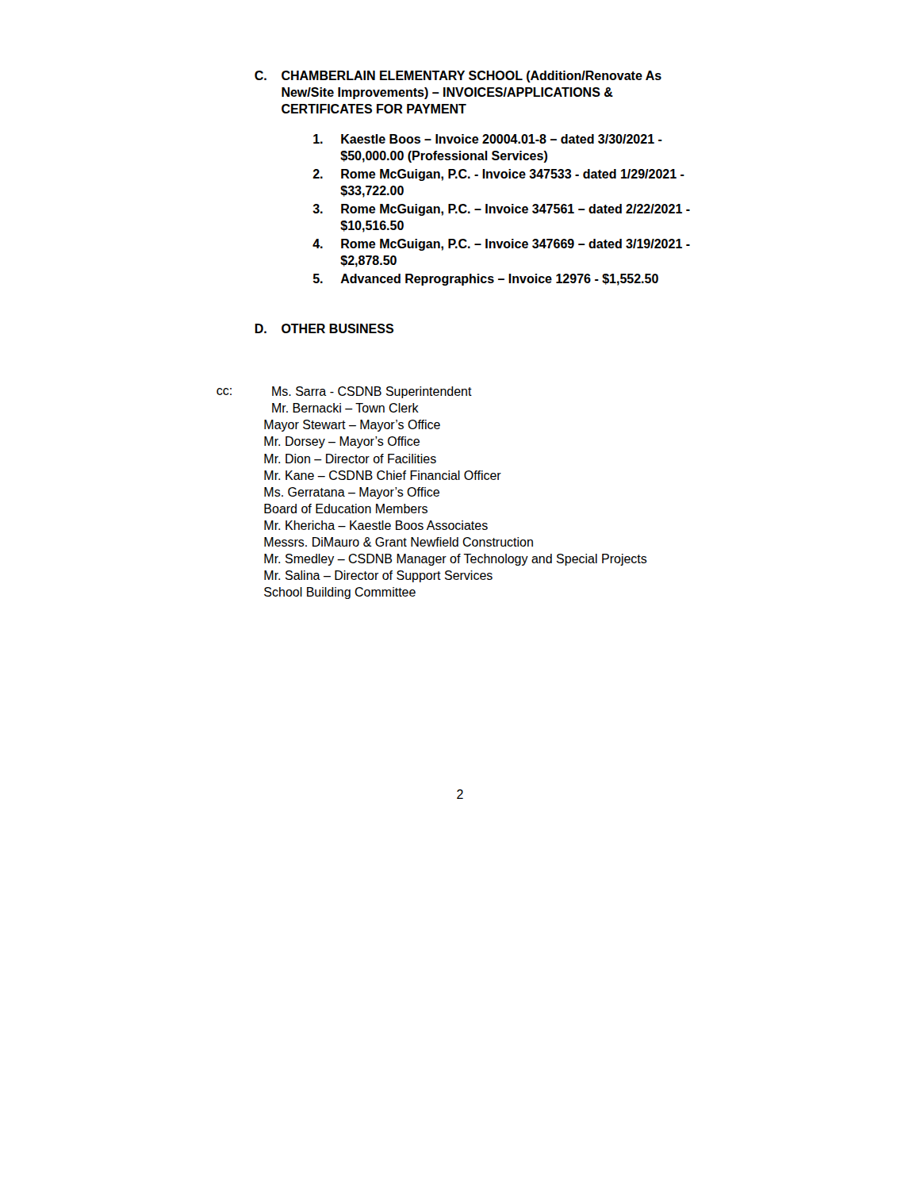C. CHAMBERLAIN ELEMENTARY SCHOOL (Addition/Renovate As New/Site Improvements) – INVOICES/APPLICATIONS & CERTIFICATES FOR PAYMENT
Kaestle Boos – Invoice 20004.01-8 – dated 3/30/2021 - $50,000.00 (Professional Services)
Rome McGuigan, P.C. - Invoice 347533 - dated 1/29/2021 - $33,722.00
Rome McGuigan, P.C. – Invoice 347561 – dated 2/22/2021 - $10,516.50
Rome McGuigan, P.C. – Invoice 347669 – dated 3/19/2021 - $2,878.50
Advanced Reprographics – Invoice 12976 - $1,552.50
D. OTHER BUSINESS
cc:
Ms. Sarra - CSDNB Superintendent
Mr. Bernacki – Town Clerk
Mayor Stewart – Mayor’s Office
Mr. Dorsey – Mayor’s Office
Mr. Dion – Director of Facilities
Mr. Kane – CSDNB Chief Financial Officer
Ms. Gerratana – Mayor’s Office
Board of Education Members
Mr. Khericha – Kaestle Boos Associates
Messrs. DiMauro & Grant Newfield Construction
Mr. Smedley – CSDNB Manager of Technology and Special Projects
Mr. Salina – Director of Support Services
School Building Committee
2